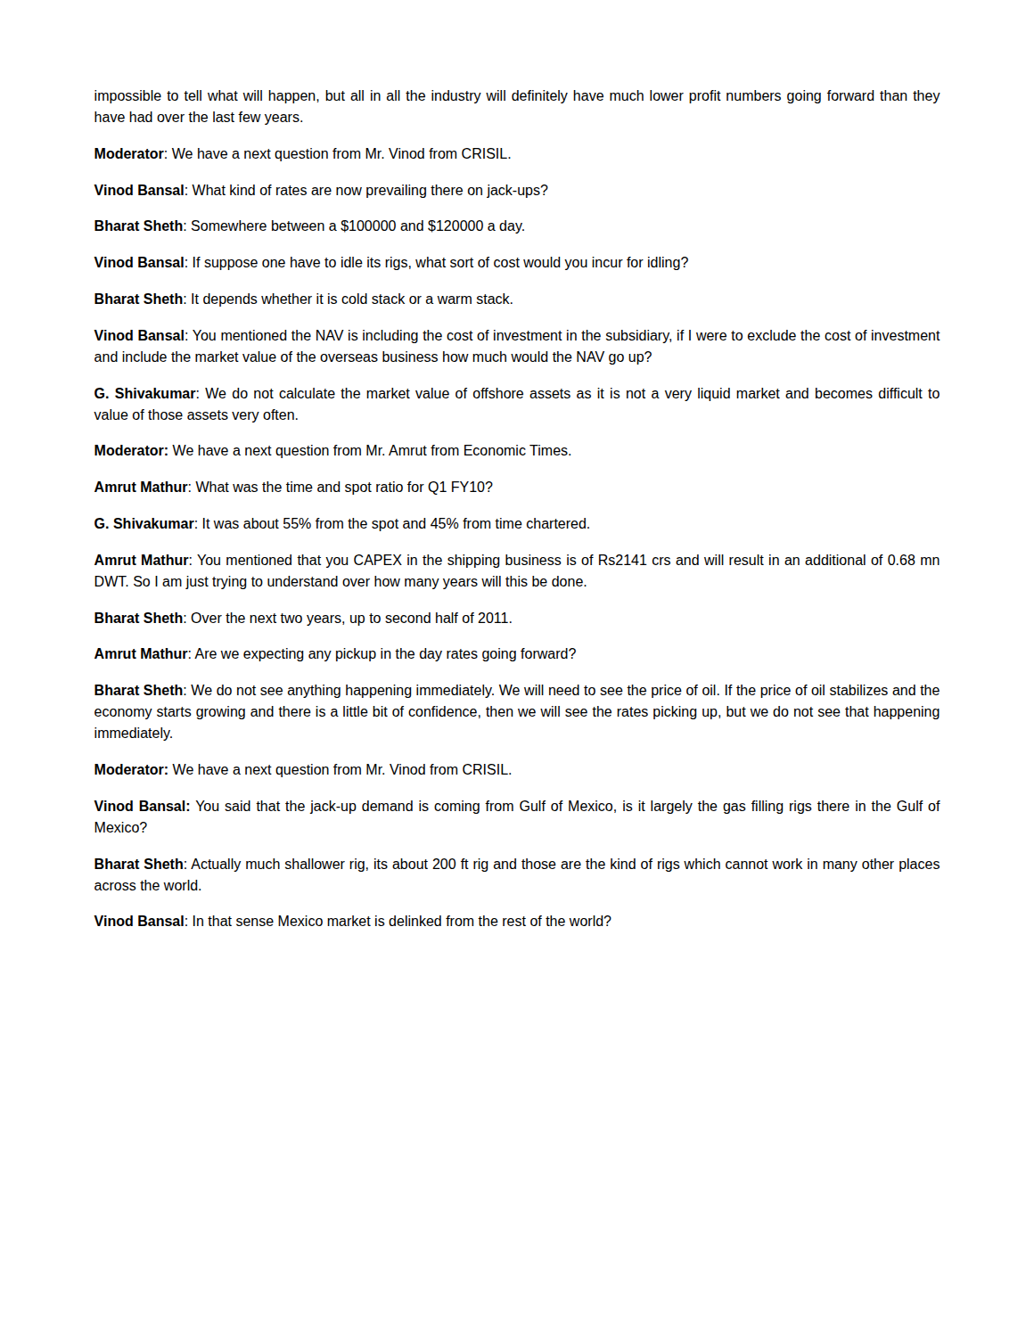impossible to tell what will happen, but all in all the industry will definitely have much lower profit numbers going forward than they have had over the last few years.
Moderator: We have a next question from Mr. Vinod from CRISIL.
Vinod Bansal: What kind of rates are now prevailing there on jack-ups?
Bharat Sheth: Somewhere between a $100000 and $120000 a day.
Vinod Bansal: If suppose one have to idle its rigs, what sort of cost would you incur for idling?
Bharat Sheth: It depends whether it is cold stack or a warm stack.
Vinod Bansal: You mentioned the NAV is including the cost of investment in the subsidiary, if I were to exclude the cost of investment and include the market value of the overseas business how much would the NAV go up?
G. Shivakumar: We do not calculate the market value of offshore assets as it is not a very liquid market and becomes difficult to value of those assets very often.
Moderator: We have a next question from Mr. Amrut from Economic Times.
Amrut Mathur: What was the time and spot ratio for Q1 FY10?
G. Shivakumar: It was about 55% from the spot and 45% from time chartered.
Amrut Mathur: You mentioned that you CAPEX in the shipping business is of Rs2141 crs and will result in an additional of 0.68 mn DWT. So I am just trying to understand over how many years will this be done.
Bharat Sheth: Over the next two years, up to second half of 2011.
Amrut Mathur: Are we expecting any pickup in the day rates going forward?
Bharat Sheth: We do not see anything happening immediately. We will need to see the price of oil. If the price of oil stabilizes and the economy starts growing and there is a little bit of confidence, then we will see the rates picking up, but we do not see that happening immediately.
Moderator: We have a next question from Mr. Vinod from CRISIL.
Vinod Bansal: You said that the jack-up demand is coming from Gulf of Mexico, is it largely the gas filling rigs there in the Gulf of Mexico?
Bharat Sheth: Actually much shallower rig, its about 200 ft rig and those are the kind of rigs which cannot work in many other places across the world.
Vinod Bansal: In that sense Mexico market is delinked from the rest of the world?